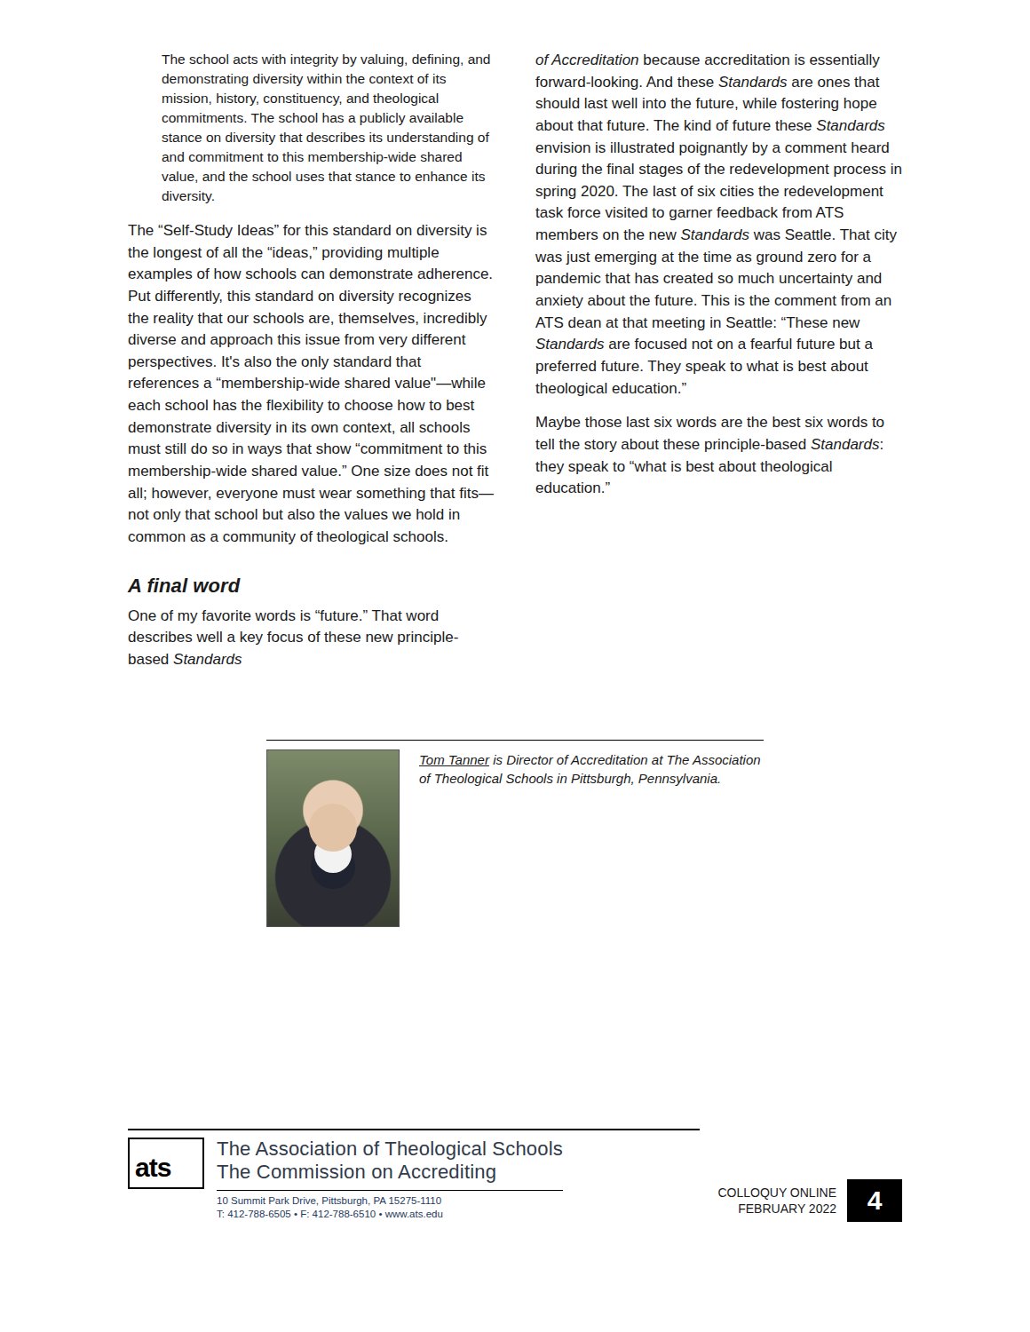The school acts with integrity by valuing, defining, and demonstrating diversity within the context of its mission, history, constituency, and theological commitments. The school has a publicly available stance on diversity that describes its understanding of and commitment to this membership-wide shared value, and the school uses that stance to enhance its diversity.
The “Self-Study Ideas” for this standard on diversity is the longest of all the “ideas,” providing multiple examples of how schools can demonstrate adherence. Put differently, this standard on diversity recognizes the reality that our schools are, themselves, incredibly diverse and approach this issue from very different perspectives. It's also the only standard that references a “membership-wide shared value"—while each school has the flexibility to choose how to best demonstrate diversity in its own context, all schools must still do so in ways that show “commitment to this membership-wide shared value.” One size does not fit all; however, everyone must wear something that fits—not only that school but also the values we hold in common as a community of theological schools.
A final word
One of my favorite words is “future.” That word describes well a key focus of these new principle-based Standards
of Accreditation because accreditation is essentially forward-looking. And these Standards are ones that should last well into the future, while fostering hope about that future. The kind of future these Standards envision is illustrated poignantly by a comment heard during the final stages of the redevelopment process in spring 2020. The last of six cities the redevelopment task force visited to garner feedback from ATS members on the new Standards was Seattle. That city was just emerging at the time as ground zero for a pandemic that has created so much uncertainty and anxiety about the future. This is the comment from an ATS dean at that meeting in Seattle: “These new Standards are focused not on a fearful future but a preferred future. They speak to what is best about theological education.”
Maybe those last six words are the best six words to tell the story about these principle-based Standards: they speak to “what is best about theological education.”
Tom Tanner is Director of Accreditation at The Association of Theological Schools in Pittsburgh, Pennsylvania.
ats
The Association of Theological Schools
The Commission on Accrediting
10 Summit Park Drive, Pittsburgh, PA 15275-1110
T: 412-788-6505 • F: 412-788-6510 • www.ats.edu
COLLOQUY ONLINE
FEBRUARY 2022
4